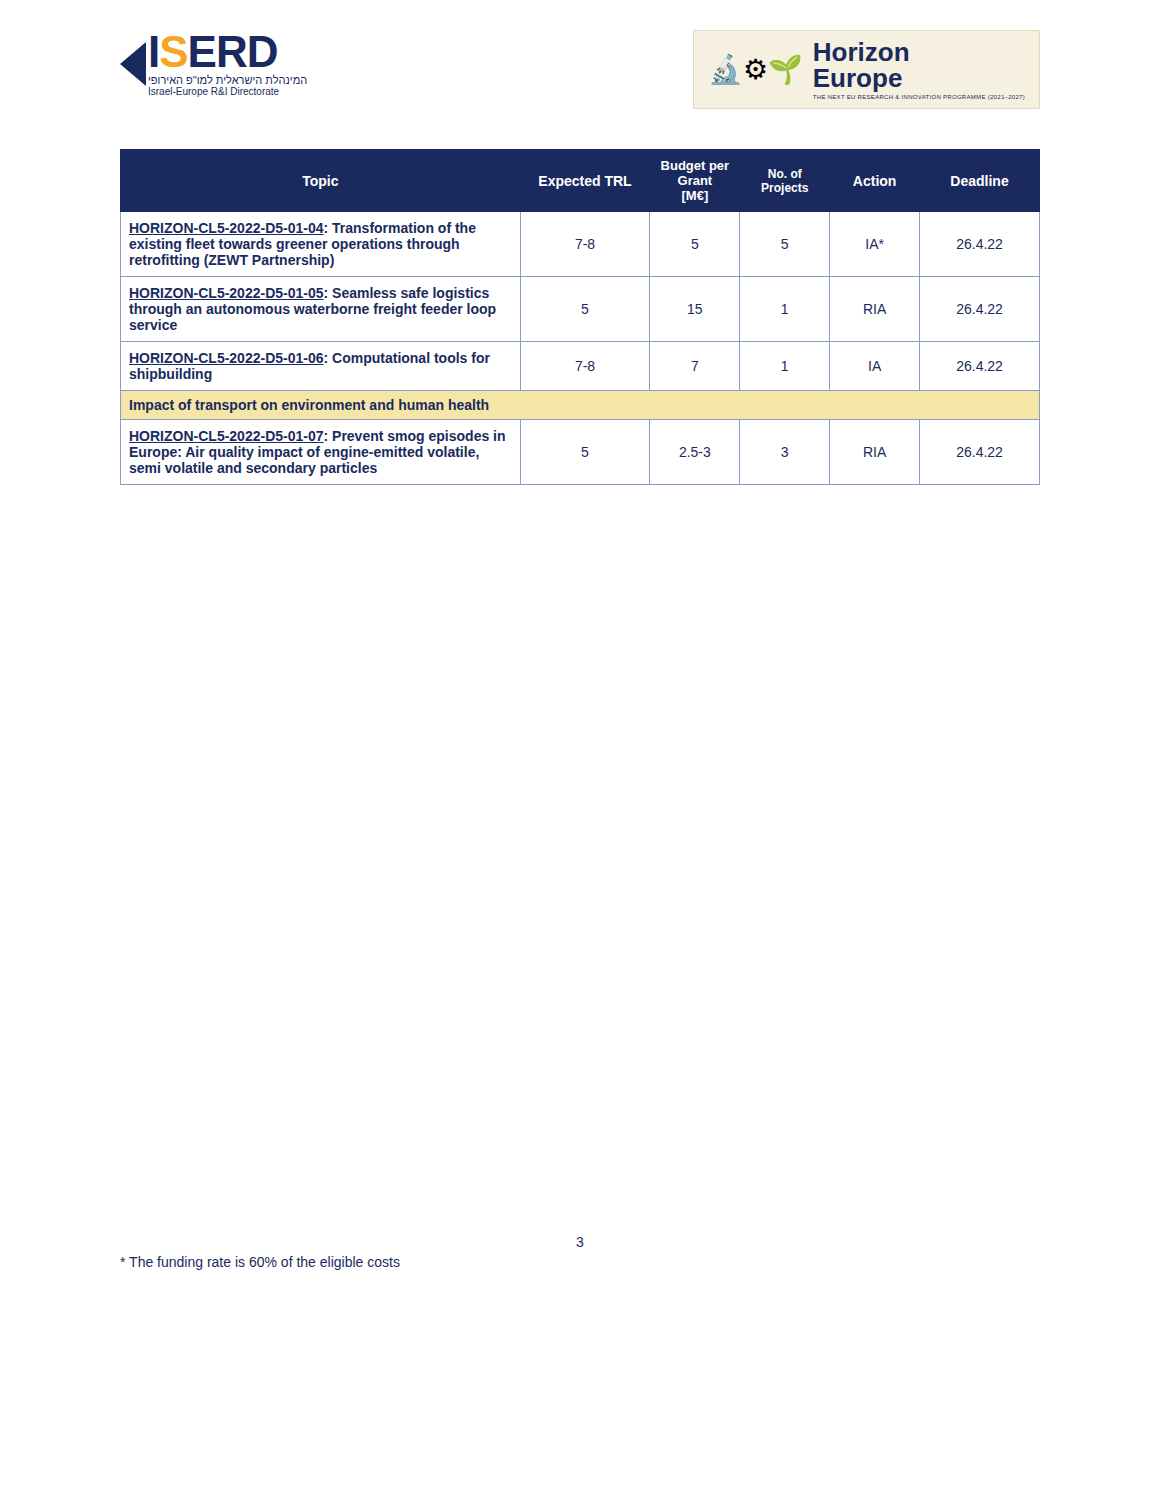ISERD
המינהלת הישראלית למו"פ האירופי
Israel-Europe R&I Directorate
🔬⚙🌱
Horizon
Europe
THE NEXT EU RESEARCH & INNOVATION PROGRAMME (2021–2027)
| Topic | Expected TRL | Budget per Grant [M€] | No. of Projects | Action | Deadline |
| --- | --- | --- | --- | --- | --- |
| HORIZON-CL5-2022-D5-01-04 : Transformation of the existing fleet towards greener operations through retrofitting (ZEWT Partnership) | 7-8 | 5 | 5 | IA* | 26.4.22 |
| HORIZON-CL5-2022-D5-01-05 : Seamless safe logistics through an autonomous waterborne freight feeder loop service | 5 | 15 | 1 | RIA | 26.4.22 |
| HORIZON-CL5-2022-D5-01-06 : Computational tools for shipbuilding | 7-8 | 7 | 1 | IA | 26.4.22 |
| Impact of transport on environment and human health |
| HORIZON-CL5-2022-D5-01-07 : Prevent smog episodes in Europe: Air quality impact of engine-emitted volatile, semi volatile and secondary particles | 5 | 2.5-3 | 3 | RIA | 26.4.22 |
3
* The funding rate is 60% of the eligible costs